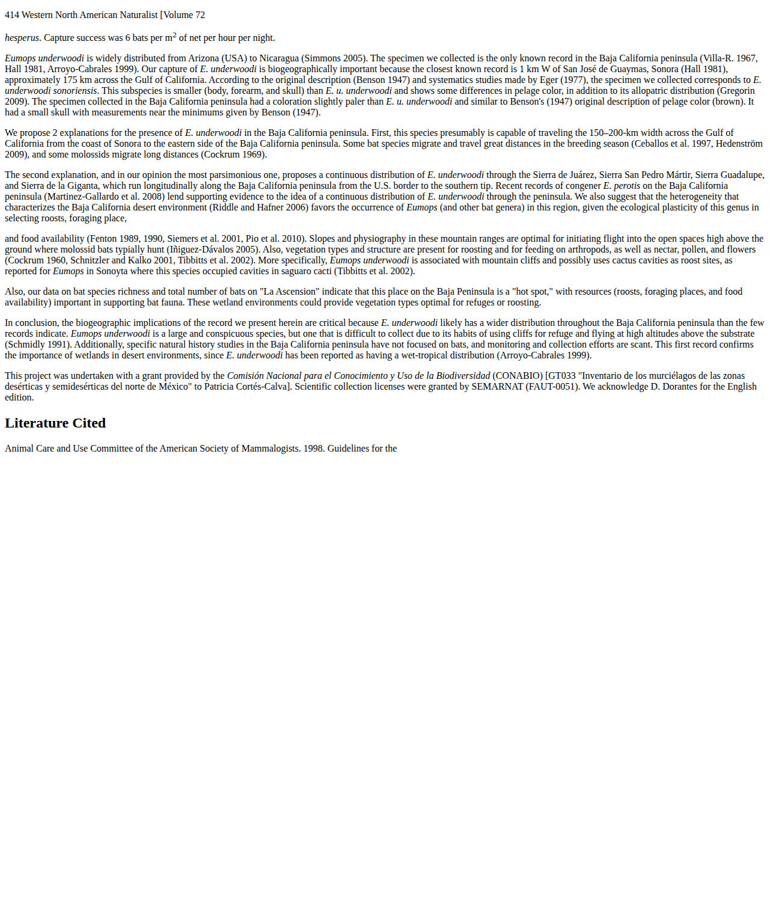414 Western North American Naturalist [Volume 72
hesperus. Capture success was 6 bats per m2 of net per hour per night.
Eumops underwoodi is widely distributed from Arizona (USA) to Nicaragua (Simmons 2005). The specimen we collected is the only known record in the Baja California peninsula (Villa-R. 1967, Hall 1981, Arroyo-Cabrales 1999). Our capture of E. underwoodi is biogeographically important because the closest known record is 1 km W of San José de Guaymas, Sonora (Hall 1981), approximately 175 km across the Gulf of California. According to the original description (Benson 1947) and systematics studies made by Eger (1977), the specimen we collected corresponds to E. underwoodi sonoriensis. This subspecies is smaller (body, forearm, and skull) than E. u. underwoodi and shows some differences in pelage color, in addition to its allopatric distribution (Gregorin 2009). The specimen collected in the Baja California peninsula had a coloration slightly paler than E. u. underwoodi and similar to Benson's (1947) original description of pelage color (brown). It had a small skull with measurements near the minimums given by Benson (1947).
We propose 2 explanations for the presence of E. underwoodi in the Baja California peninsula. First, this species presumably is capable of traveling the 150–200-km width across the Gulf of California from the coast of Sonora to the eastern side of the Baja California peninsula. Some bat species migrate and travel great distances in the breeding season (Ceballos et al. 1997, Hedenström 2009), and some molossids migrate long distances (Cockrum 1969).
The second explanation, and in our opinion the most parsimonious one, proposes a continuous distribution of E. underwoodi through the Sierra de Juárez, Sierra San Pedro Mártir, Sierra Guadalupe, and Sierra de la Giganta, which run longitudinally along the Baja California peninsula from the U.S. border to the southern tip. Recent records of congener E. perotis on the Baja California peninsula (Martinez-Gallardo et al. 2008) lend supporting evidence to the idea of a continuous distribution of E. underwoodi through the peninsula. We also suggest that the heterogeneity that characterizes the Baja California desert environment (Riddle and Hafner 2006) favors the occurrence of Eumops (and other bat genera) in this region, given the ecological plasticity of this genus in selecting roosts, foraging place,
and food availability (Fenton 1989, 1990, Siemers et al. 2001, Pio et al. 2010). Slopes and physiography in these mountain ranges are optimal for initiating flight into the open spaces high above the ground where molossid bats typially hunt (Iñiguez-Dávalos 2005). Also, vegetation types and structure are present for roosting and for feeding on arthropods, as well as nectar, pollen, and flowers (Cockrum 1960, Schnitzler and Kalko 2001, Tibbitts et al. 2002). More specifically, Eumops underwoodi is associated with mountain cliffs and possibly uses cactus cavities as roost sites, as reported for Eumops in Sonoyta where this species occupied cavities in saguaro cacti (Tibbitts et al. 2002).
Also, our data on bat species richness and total number of bats on "La Ascension" indicate that this place on the Baja Peninsula is a "hot spot," with resources (roosts, foraging places, and food availability) important in supporting bat fauna. These wetland environments could provide vegetation types optimal for refuges or roosting.
In conclusion, the biogeographic implications of the record we present herein are critical because E. underwoodi likely has a wider distribution throughout the Baja California peninsula than the few records indicate. Eumops underwoodi is a large and conspicuous species, but one that is difficult to collect due to its habits of using cliffs for refuge and flying at high altitudes above the substrate (Schmidly 1991). Additionally, specific natural history studies in the Baja California peninsula have not focused on bats, and monitoring and collection efforts are scant. This first record confirms the importance of wetlands in desert environments, since E. underwoodi has been reported as having a wet-tropical distribution (Arroyo-Cabrales 1999).
This project was undertaken with a grant provided by the Comisión Nacional para el Conocimiento y Uso de la Biodiversidad (CONABIO) [GT033 "Inventario de los murciélagos de las zonas desérticas y semidesérticas del norte de México" to Patricia Cortés-Calva]. Scientific collection licenses were granted by SEMARNAT (FAUT-0051). We acknowledge D. Dorantes for the English edition.
Literature Cited
Animal Care and Use Committee of the American Society of Mammalogists. 1998. Guidelines for the